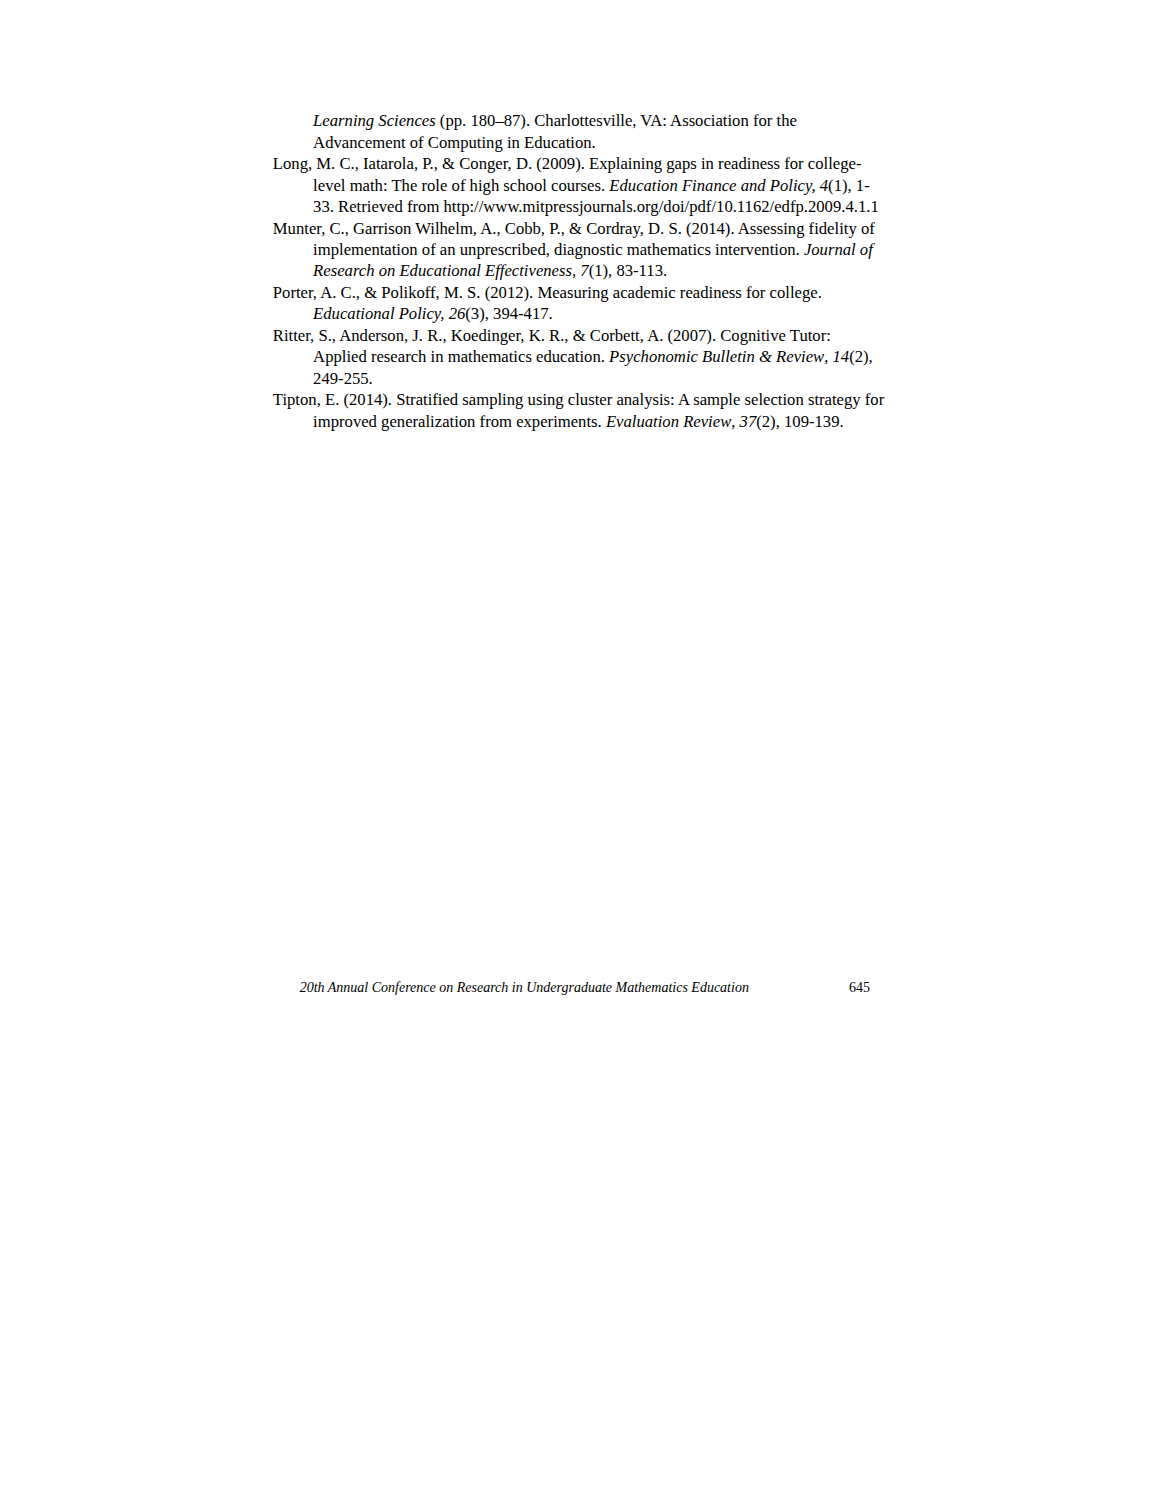Learning Sciences (pp. 180–87). Charlottesville, VA: Association for the Advancement of Computing in Education.
Long, M. C., Iatarola, P., & Conger, D. (2009). Explaining gaps in readiness for college-level math: The role of high school courses. Education Finance and Policy, 4(1), 1-33. Retrieved from http://www.mitpressjournals.org/doi/pdf/10.1162/edfp.2009.4.1.1
Munter, C., Garrison Wilhelm, A., Cobb, P., & Cordray, D. S. (2014). Assessing fidelity of implementation of an unprescribed, diagnostic mathematics intervention. Journal of Research on Educational Effectiveness, 7(1), 83-113.
Porter, A. C., & Polikoff, M. S. (2012). Measuring academic readiness for college. Educational Policy, 26(3), 394-417.
Ritter, S., Anderson, J. R., Koedinger, K. R., & Corbett, A. (2007). Cognitive Tutor: Applied research in mathematics education. Psychonomic Bulletin & Review, 14(2), 249-255.
Tipton, E. (2014). Stratified sampling using cluster analysis: A sample selection strategy for improved generalization from experiments. Evaluation Review, 37(2), 109-139.
20th Annual Conference on Research in Undergraduate Mathematics Education 645